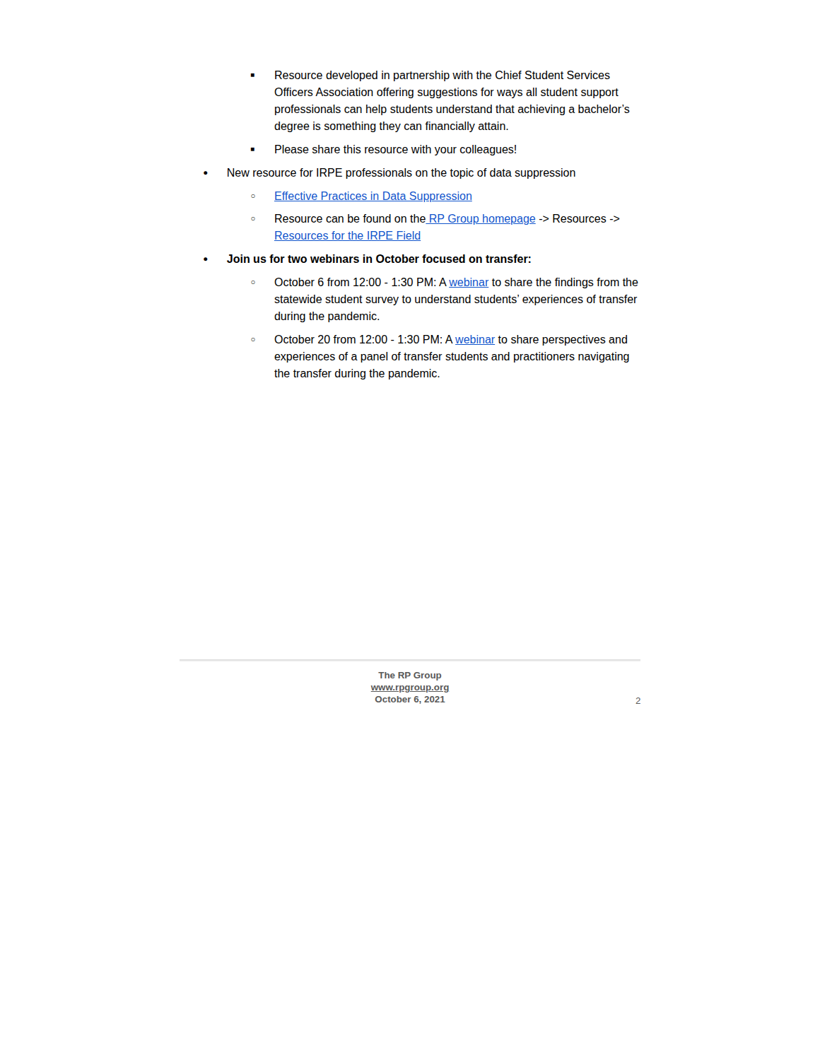Resource developed in partnership with the Chief Student Services Officers Association offering suggestions for ways all student support professionals can help students understand that achieving a bachelor’s degree is something they can financially attain.
Please share this resource with your colleagues!
New resource for IRPE professionals on the topic of data suppression
Effective Practices in Data Suppression
Resource can be found on the RP Group homepage -> Resources -> Resources for the IRPE Field
Join us for two webinars in October focused on transfer:
October 6 from 12:00 - 1:30 PM: A webinar to share the findings from the statewide student survey to understand students’ experiences of transfer during the pandemic.
October 20 from 12:00 - 1:30 PM: A webinar to share perspectives and experiences of a panel of transfer students and practitioners navigating the transfer during the pandemic.
The RP Group
www.rpgroup.org
October 6, 2021
2